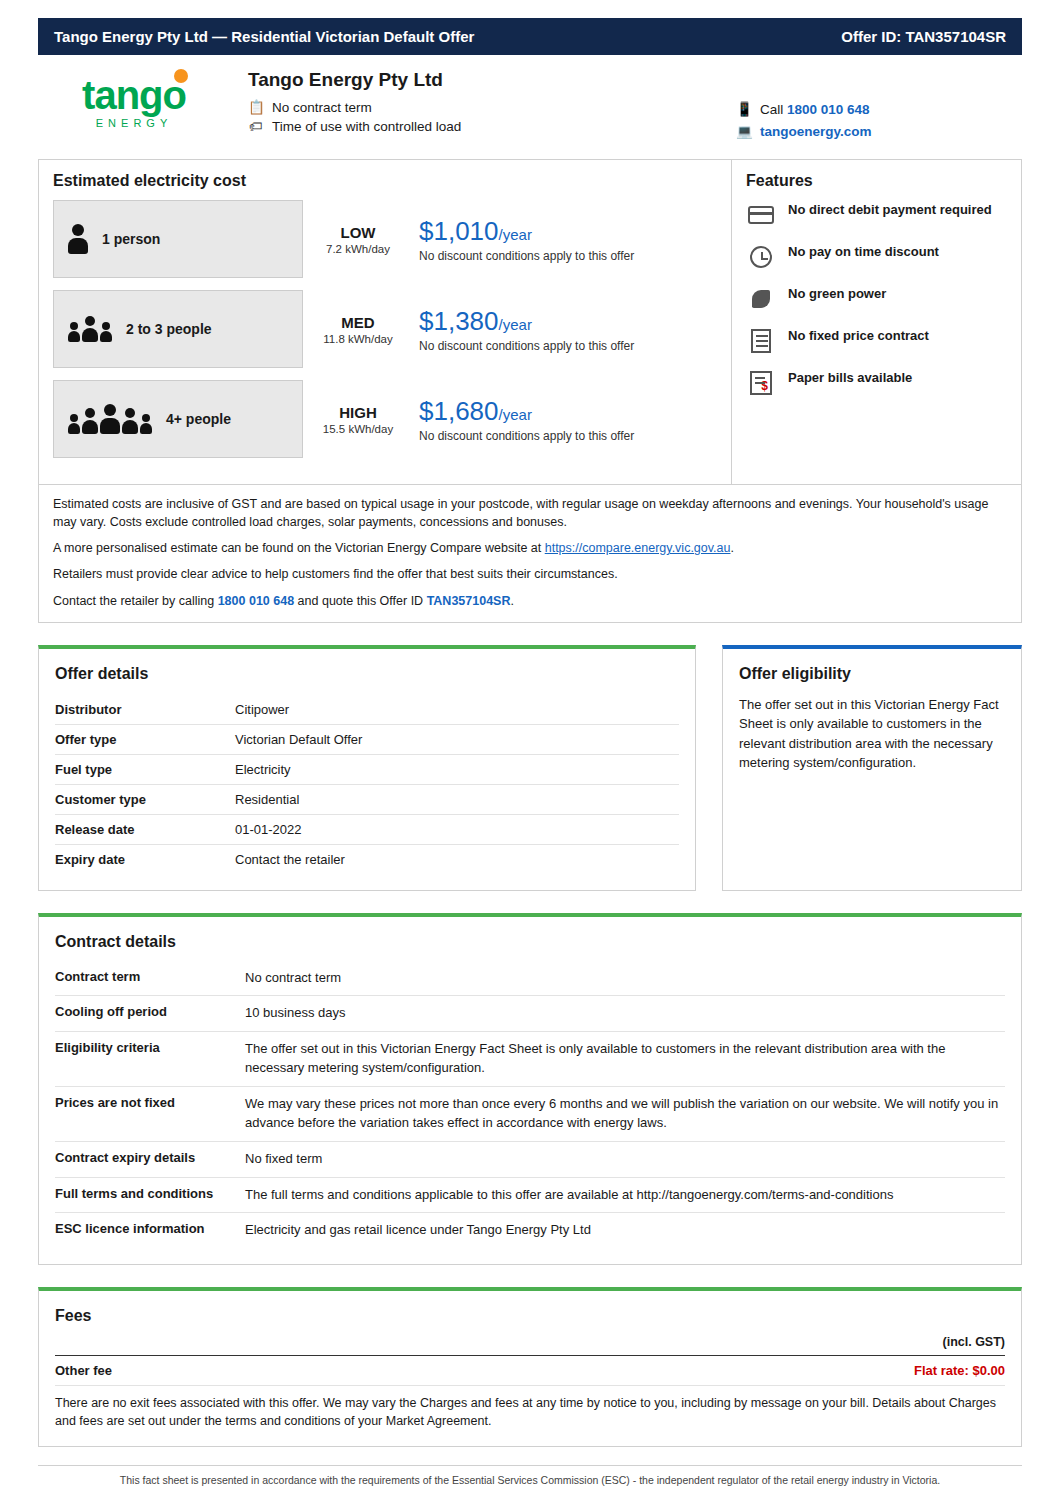Tango Energy Pty Ltd — Residential Victorian Default Offer
Offer ID: TAN357104SR
tango
ENERGY
Tango Energy Pty Ltd
📋No contract term
🏷Time of use with controlled load
📱Call 1800 010 648
💻tangoenergy.com
Estimated electricity cost
1 person
LOW
7.2 kWh/day
$1,010/year
No discount conditions apply to this offer
2 to 3 people
MED
11.8 kWh/day
$1,380/year
No discount conditions apply to this offer
4+ people
HIGH
15.5 kWh/day
$1,680/year
No discount conditions apply to this offer
Features
No direct debit payment required
No pay on time discount
No green power
No fixed price contract
Paper bills available
Estimated costs are inclusive of GST and are based on typical usage in your postcode, with regular usage on weekday afternoons and evenings. Your household's usage may vary. Costs exclude controlled load charges, solar payments, concessions and bonuses.
A more personalised estimate can be found on the Victorian Energy Compare website at https://compare.energy.vic.gov.au.
Retailers must provide clear advice to help customers find the offer that best suits their circumstances.
Contact the retailer by calling 1800 010 648 and quote this Offer ID TAN357104SR.
Offer details
| Distributor | Citipower |
| Offer type | Victorian Default Offer |
| Fuel type | Electricity |
| Customer type | Residential |
| Release date | 01-01-2022 |
| Expiry date | Contact the retailer |
Offer eligibility
The offer set out in this Victorian Energy Fact Sheet is only available to customers in the relevant distribution area with the necessary metering system/configuration.
Contract details
| Contract term | No contract term |
| Cooling off period | 10 business days |
| Eligibility criteria | The offer set out in this Victorian Energy Fact Sheet is only available to customers in the relevant distribution area with the necessary metering system/configuration. |
| Prices are not fixed | We may vary these prices not more than once every 6 months and we will publish the variation on our website. We will notify you in advance before the variation takes effect in accordance with energy laws. |
| Contract expiry details | No fixed term |
| Full terms and conditions | The full terms and conditions applicable to this offer are available at http://tangoenergy.com/terms-and-conditions |
| ESC licence information | Electricity and gas retail licence under Tango Energy Pty Ltd |
Fees
(incl. GST)
Other fee
Flat rate: $0.00
There are no exit fees associated with this offer. We may vary the Charges and fees at any time by notice to you, including by message on your bill. Details about Charges and fees are set out under the terms and conditions of your Market Agreement.
This fact sheet is presented in accordance with the requirements of the Essential Services Commission (ESC) - the independent regulator of the retail energy industry in Victoria.